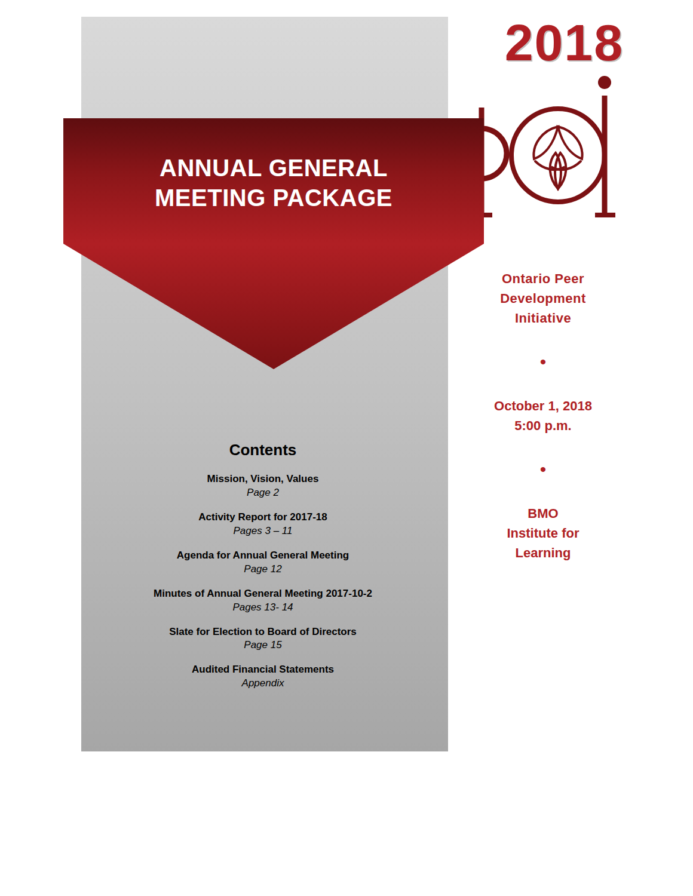Annual General
Meeting Package
Contents
Mission, Vision, Values
Page 2
Activity Report for 2017-18
Pages 3 – 11
Agenda for Annual General Meeting
Page 12
Minutes of Annual General Meeting 2017-10-2
Pages 13- 14
Slate for Election to Board of Directors
Page 15
Audited Financial Statements
Appendix
2018
Ontario Peer
Development
Initiative
•
October 1, 2018
5:00 p.m.
•
BMO
Institute for
Learning